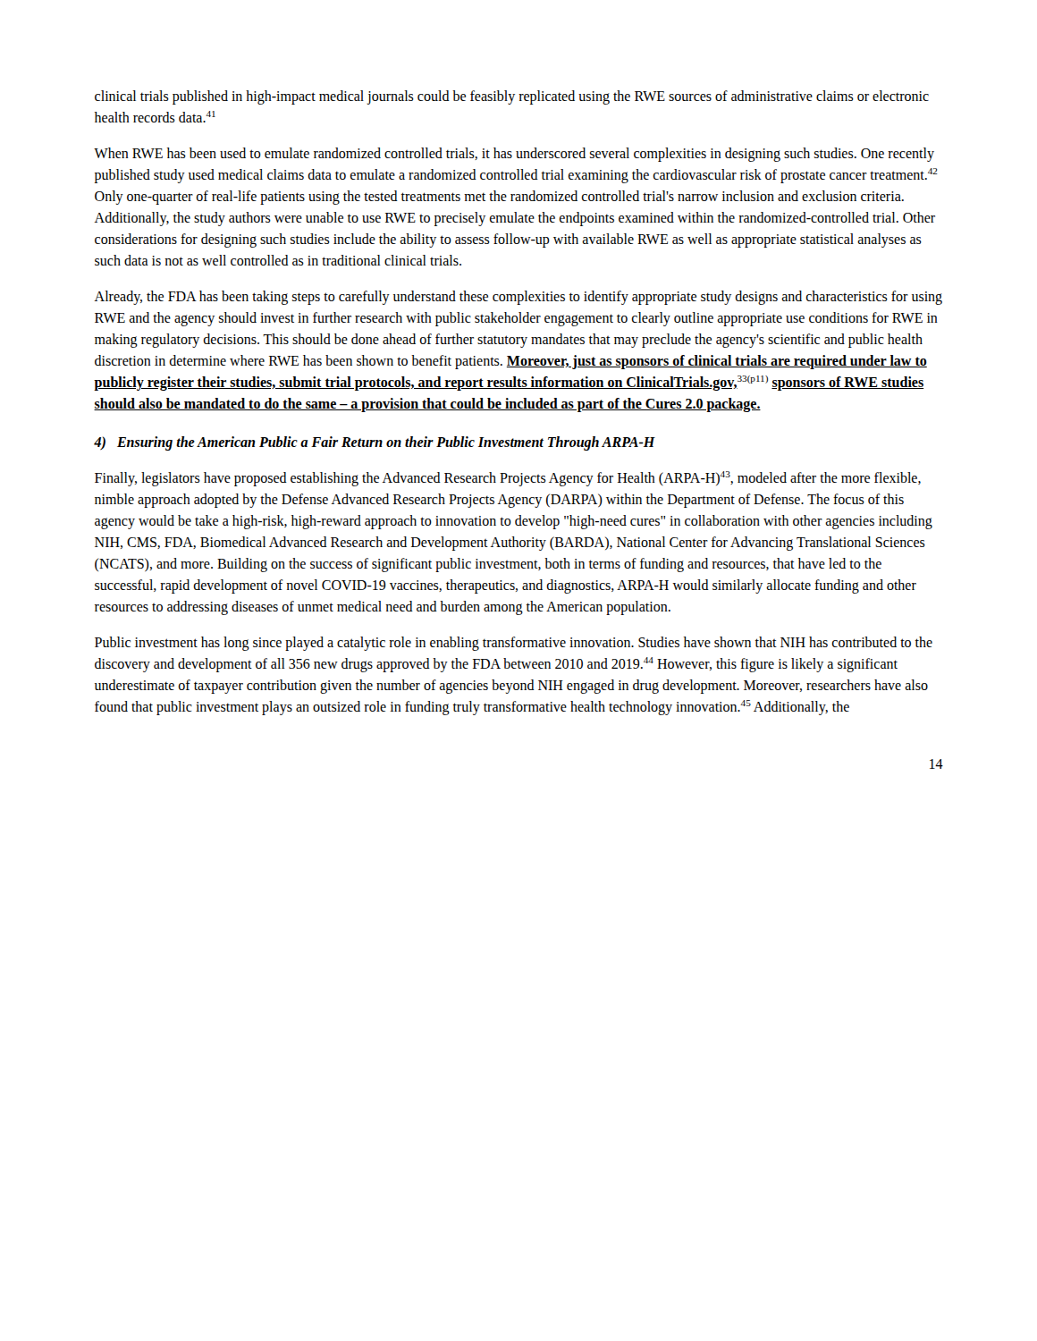clinical trials published in high-impact medical journals could be feasibly replicated using the RWE sources of administrative claims or electronic health records data.41
When RWE has been used to emulate randomized controlled trials, it has underscored several complexities in designing such studies. One recently published study used medical claims data to emulate a randomized controlled trial examining the cardiovascular risk of prostate cancer treatment.42 Only one-quarter of real-life patients using the tested treatments met the randomized controlled trial's narrow inclusion and exclusion criteria. Additionally, the study authors were unable to use RWE to precisely emulate the endpoints examined within the randomized-controlled trial. Other considerations for designing such studies include the ability to assess follow-up with available RWE as well as appropriate statistical analyses as such data is not as well controlled as in traditional clinical trials.
Already, the FDA has been taking steps to carefully understand these complexities to identify appropriate study designs and characteristics for using RWE and the agency should invest in further research with public stakeholder engagement to clearly outline appropriate use conditions for RWE in making regulatory decisions. This should be done ahead of further statutory mandates that may preclude the agency's scientific and public health discretion in determine where RWE has been shown to benefit patients. Moreover, just as sponsors of clinical trials are required under law to publicly register their studies, submit trial protocols, and report results information on ClinicalTrials.gov,33(p11) sponsors of RWE studies should also be mandated to do the same – a provision that could be included as part of the Cures 2.0 package.
4) Ensuring the American Public a Fair Return on their Public Investment Through ARPA-H
Finally, legislators have proposed establishing the Advanced Research Projects Agency for Health (ARPA-H)43, modeled after the more flexible, nimble approach adopted by the Defense Advanced Research Projects Agency (DARPA) within the Department of Defense. The focus of this agency would be take a high-risk, high-reward approach to innovation to develop "high-need cures" in collaboration with other agencies including NIH, CMS, FDA, Biomedical Advanced Research and Development Authority (BARDA), National Center for Advancing Translational Sciences (NCATS), and more. Building on the success of significant public investment, both in terms of funding and resources, that have led to the successful, rapid development of novel COVID-19 vaccines, therapeutics, and diagnostics, ARPA-H would similarly allocate funding and other resources to addressing diseases of unmet medical need and burden among the American population.
Public investment has long since played a catalytic role in enabling transformative innovation. Studies have shown that NIH has contributed to the discovery and development of all 356 new drugs approved by the FDA between 2010 and 2019.44 However, this figure is likely a significant underestimate of taxpayer contribution given the number of agencies beyond NIH engaged in drug development. Moreover, researchers have also found that public investment plays an outsized role in funding truly transformative health technology innovation.45 Additionally, the
14